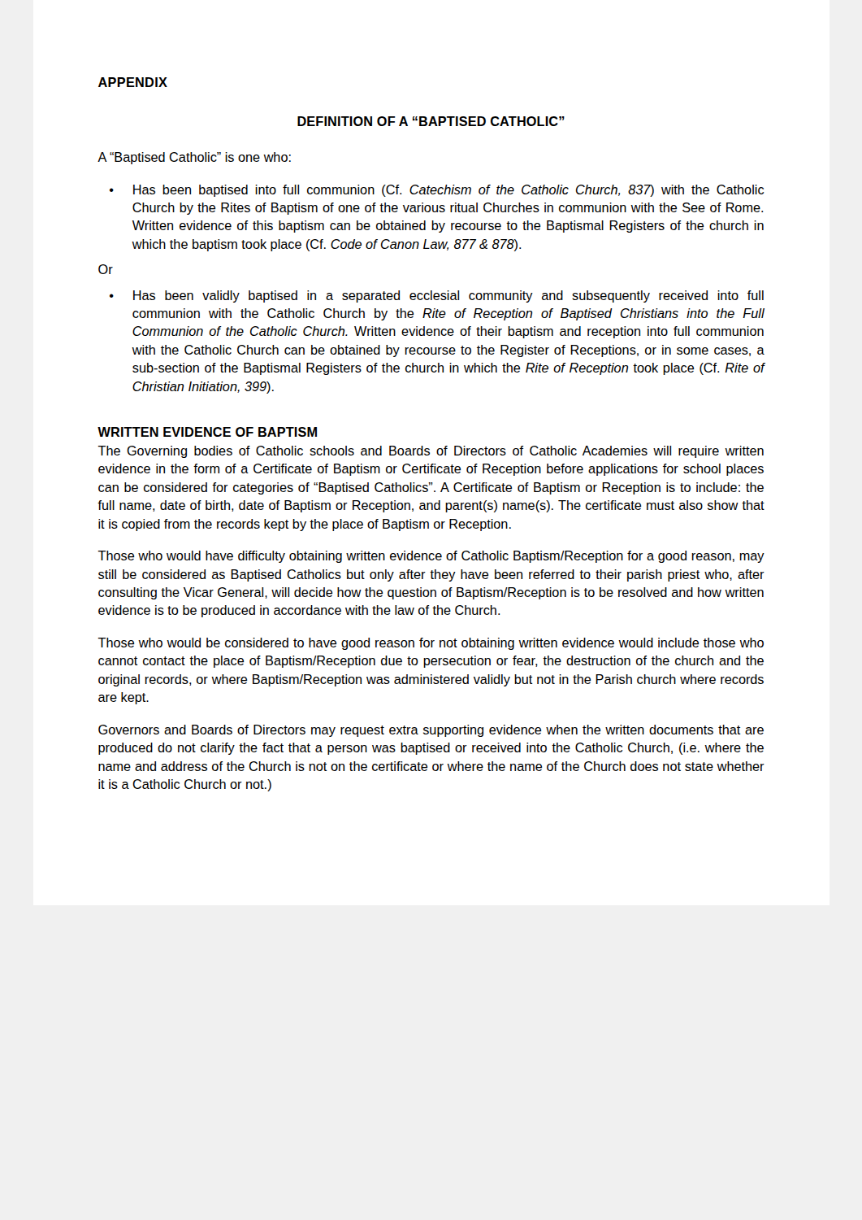APPENDIX
DEFINITION OF A “BAPTISED CATHOLIC”
A “Baptised Catholic” is one who:
Has been baptised into full communion (Cf. Catechism of the Catholic Church, 837) with the Catholic Church by the Rites of Baptism of one of the various ritual Churches in communion with the See of Rome. Written evidence of this baptism can be obtained by recourse to the Baptismal Registers of the church in which the baptism took place (Cf. Code of Canon Law, 877 & 878).
Or
Has been validly baptised in a separated ecclesial community and subsequently received into full communion with the Catholic Church by the Rite of Reception of Baptised Christians into the Full Communion of the Catholic Church. Written evidence of their baptism and reception into full communion with the Catholic Church can be obtained by recourse to the Register of Receptions, or in some cases, a sub-section of the Baptismal Registers of the church in which the Rite of Reception took place (Cf. Rite of Christian Initiation, 399).
WRITTEN EVIDENCE OF BAPTISM
The Governing bodies of Catholic schools and Boards of Directors of Catholic Academies will require written evidence in the form of a Certificate of Baptism or Certificate of Reception before applications for school places can be considered for categories of “Baptised Catholics”. A Certificate of Baptism or Reception is to include: the full name, date of birth, date of Baptism or Reception, and parent(s) name(s). The certificate must also show that it is copied from the records kept by the place of Baptism or Reception.
Those who would have difficulty obtaining written evidence of Catholic Baptism/Reception for a good reason, may still be considered as Baptised Catholics but only after they have been referred to their parish priest who, after consulting the Vicar General, will decide how the question of Baptism/Reception is to be resolved and how written evidence is to be produced in accordance with the law of the Church.
Those who would be considered to have good reason for not obtaining written evidence would include those who cannot contact the place of Baptism/Reception due to persecution or fear, the destruction of the church and the original records, or where Baptism/Reception was administered validly but not in the Parish church where records are kept.
Governors and Boards of Directors may request extra supporting evidence when the written documents that are produced do not clarify the fact that a person was baptised or received into the Catholic Church, (i.e. where the name and address of the Church is not on the certificate or where the name of the Church does not state whether it is a Catholic Church or not.)